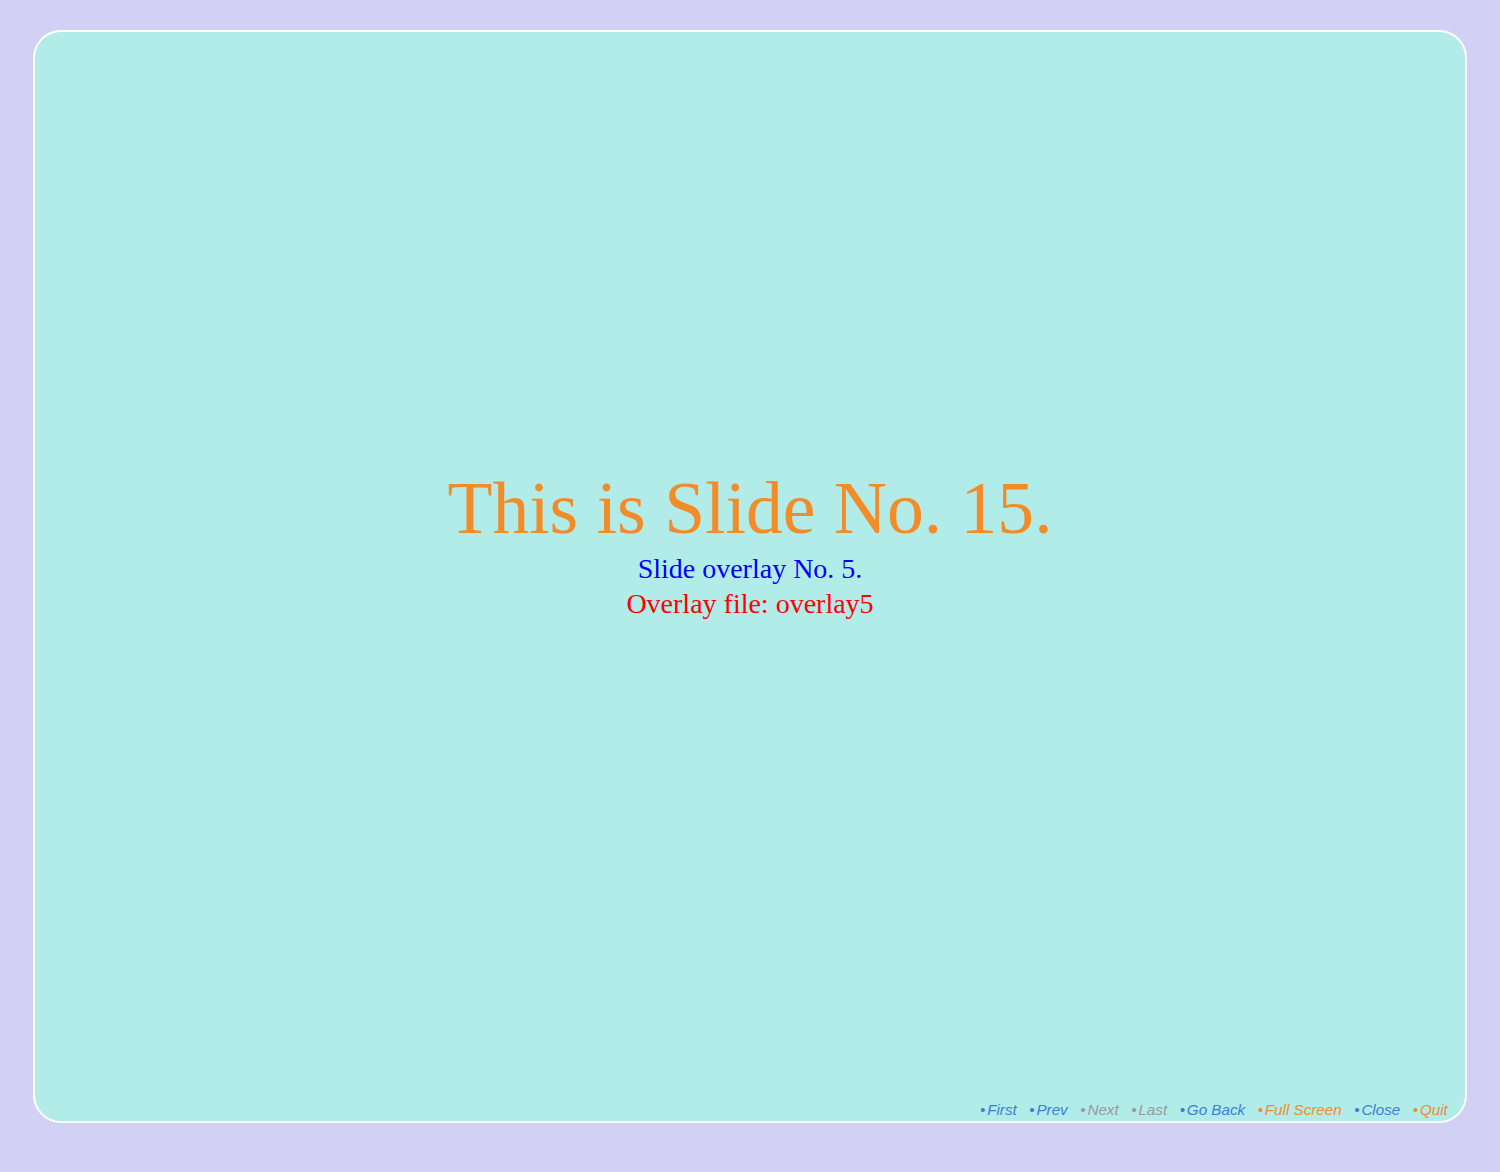This is Slide No. 15.
Slide overlay No. 5.
Overlay file: overlay5
First Prev Next Last Go Back Full Screen Close Quit